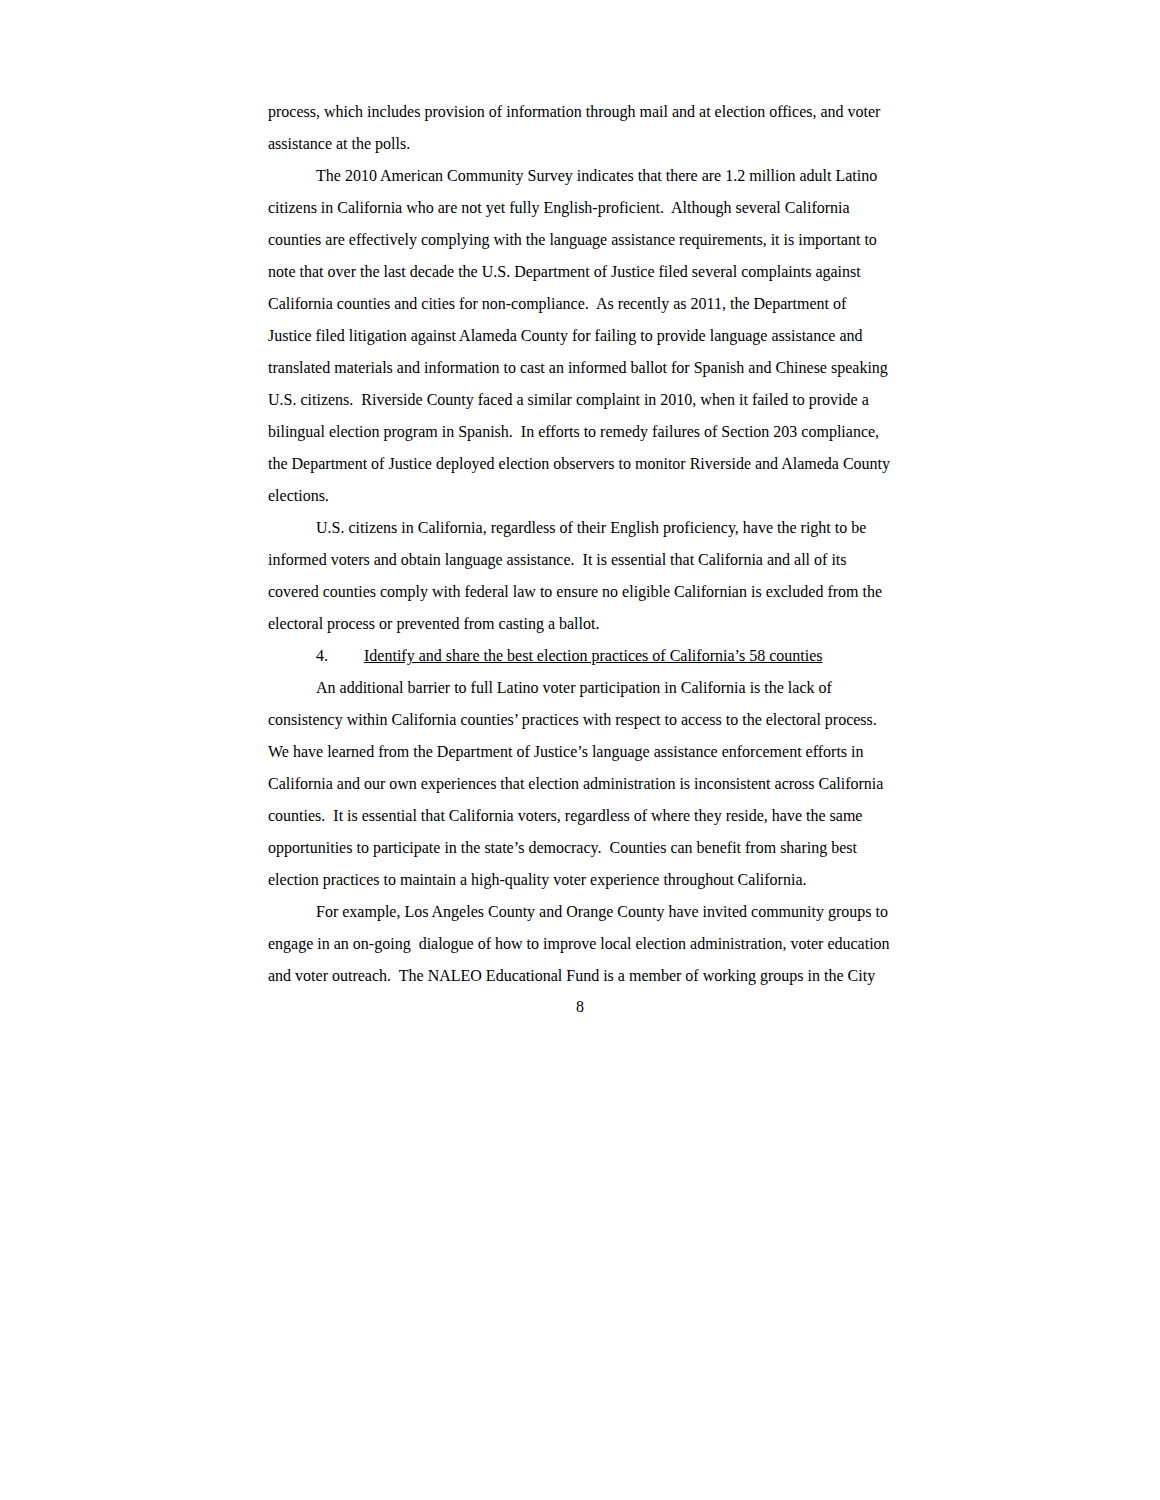process, which includes provision of information through mail and at election offices, and voter assistance at the polls.
The 2010 American Community Survey indicates that there are 1.2 million adult Latino citizens in California who are not yet fully English-proficient. Although several California counties are effectively complying with the language assistance requirements, it is important to note that over the last decade the U.S. Department of Justice filed several complaints against California counties and cities for non-compliance. As recently as 2011, the Department of Justice filed litigation against Alameda County for failing to provide language assistance and translated materials and information to cast an informed ballot for Spanish and Chinese speaking U.S. citizens. Riverside County faced a similar complaint in 2010, when it failed to provide a bilingual election program in Spanish. In efforts to remedy failures of Section 203 compliance, the Department of Justice deployed election observers to monitor Riverside and Alameda County elections.
U.S. citizens in California, regardless of their English proficiency, have the right to be informed voters and obtain language assistance. It is essential that California and all of its covered counties comply with federal law to ensure no eligible Californian is excluded from the electoral process or prevented from casting a ballot.
4. Identify and share the best election practices of California’s 58 counties
An additional barrier to full Latino voter participation in California is the lack of consistency within California counties’ practices with respect to access to the electoral process. We have learned from the Department of Justice’s language assistance enforcement efforts in California and our own experiences that election administration is inconsistent across California counties. It is essential that California voters, regardless of where they reside, have the same opportunities to participate in the state’s democracy. Counties can benefit from sharing best election practices to maintain a high-quality voter experience throughout California.
For example, Los Angeles County and Orange County have invited community groups to engage in an on-going dialogue of how to improve local election administration, voter education and voter outreach. The NALEO Educational Fund is a member of working groups in the City
8